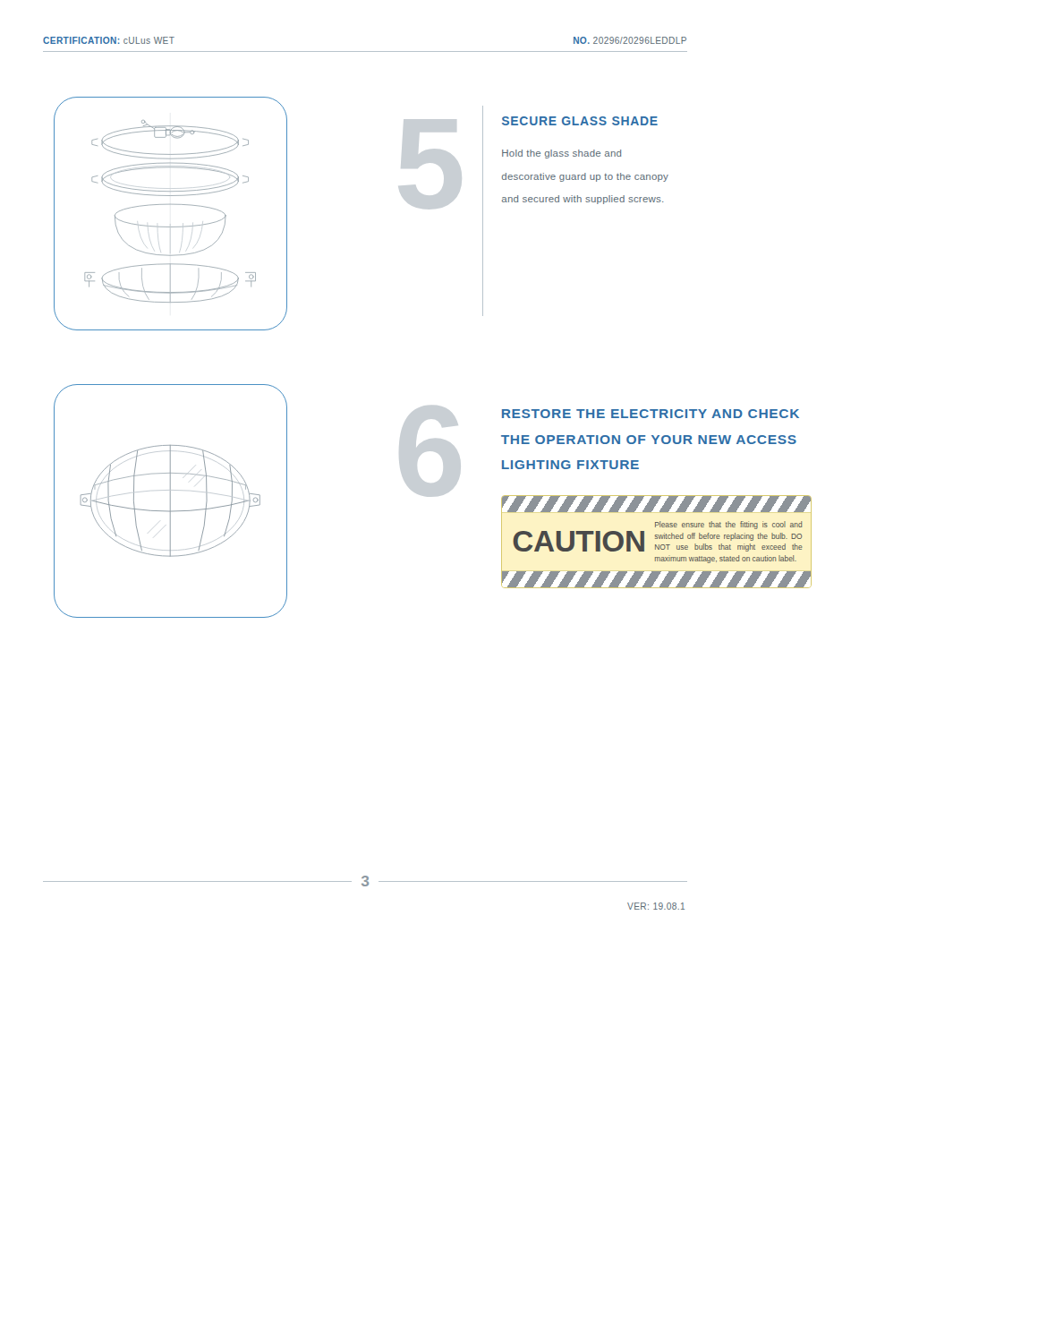CERTIFICATION: cULus WET
NO. 20296/20296LEDDLP
5
SECURE GLASS SHADE
Hold the glass shade and descorative guard up to the canopy and secured with supplied screws.
6
RESTORE THE ELECTRICITY AND CHECK THE OPERATION OF YOUR NEW ACCESS LIGHTING FIXTURE
CAUTION
Please ensure that the fitting is cool and switched off before replacing the bulb. DO NOT use bulbs that might exceed the maximum wattage, stated on caution label.
3
VER: 19.08.1